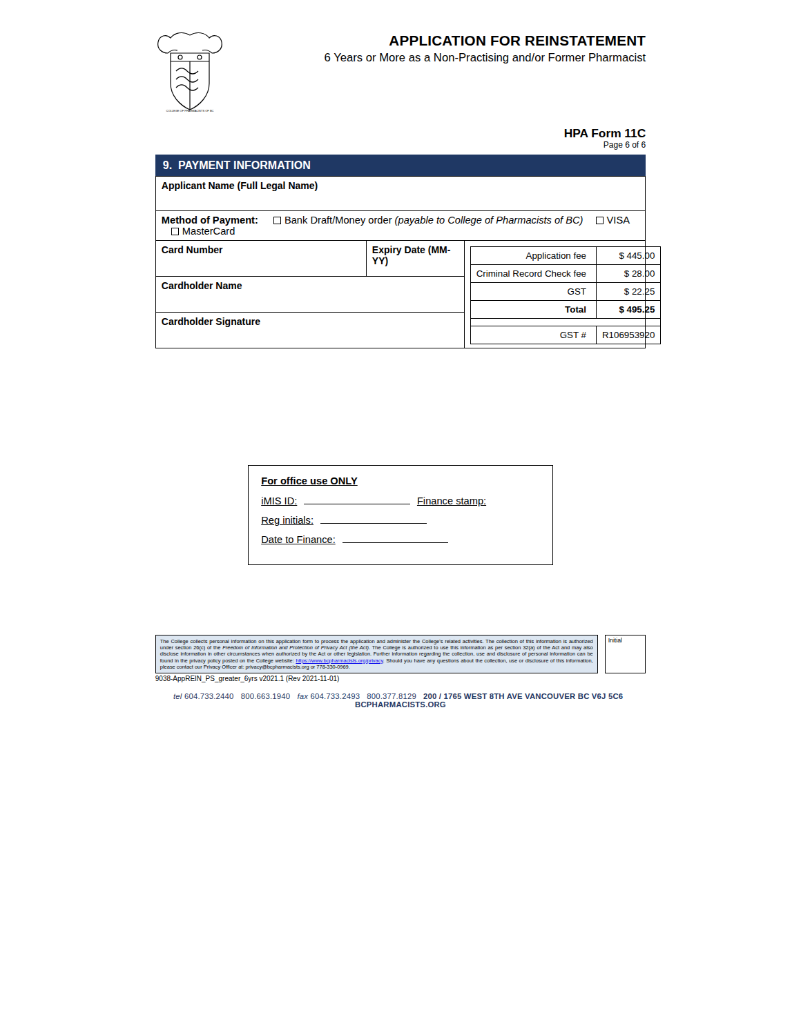COLLEGE OF PHARMACISTS OF BC
APPLICATION FOR REINSTATEMENT
6 Years or More as a Non-Practising and/or Former Pharmacist
HPA Form 11C
Page 6 of 6
9. PAYMENT INFORMATION
| Applicant Name (Full Legal Name) |
| Method of Payment: Bank Draft/Money order (payable to College of Pharmacists of BC) VISA MasterCard |
| Card Number | Expiry Date (MM-YY) | / Application fee / $ 445.00 / / Criminal Record Check fee / $ 28.00 / / GST / $ 22.25 / / Total / $ 495.25 / / GST # / R106953920 / |
| Cardholder Name |
| Cardholder Signature |
For office use ONLY
iMIS ID: Finance stamp:
Reg initials:
Date to Finance:
The College collects personal information on this application form to process the application and administer the College's related activities. The collection of this information is authorized under section 26(c) of the Freedom of Information and Protection of Privacy Act (the Act). The College is authorized to use this information as per section 32(a) of the Act and may also disclose information in other circumstances when authorized by the Act or other legislation. Further information regarding the collection, use and disclosure of personal information can be found in the privacy policy posted on the College website: https://www.bcpharmacists.org/privacy. Should you have any questions about the collection, use or disclosure of this information, please contact our Privacy Officer at: privacy@bcpharmacists.org or 778-330-0969.
Initial
9038-AppREIN_PS_greater_6yrs v2021.1 (Rev 2021-11-01)
tel 604.733.2440 800.663.1940 fax 604.733.2493 800.377.8129 200 / 1765 WEST 8TH AVE VANCOUVER BC V6J 5C6 BCPHARMACISTS.ORG